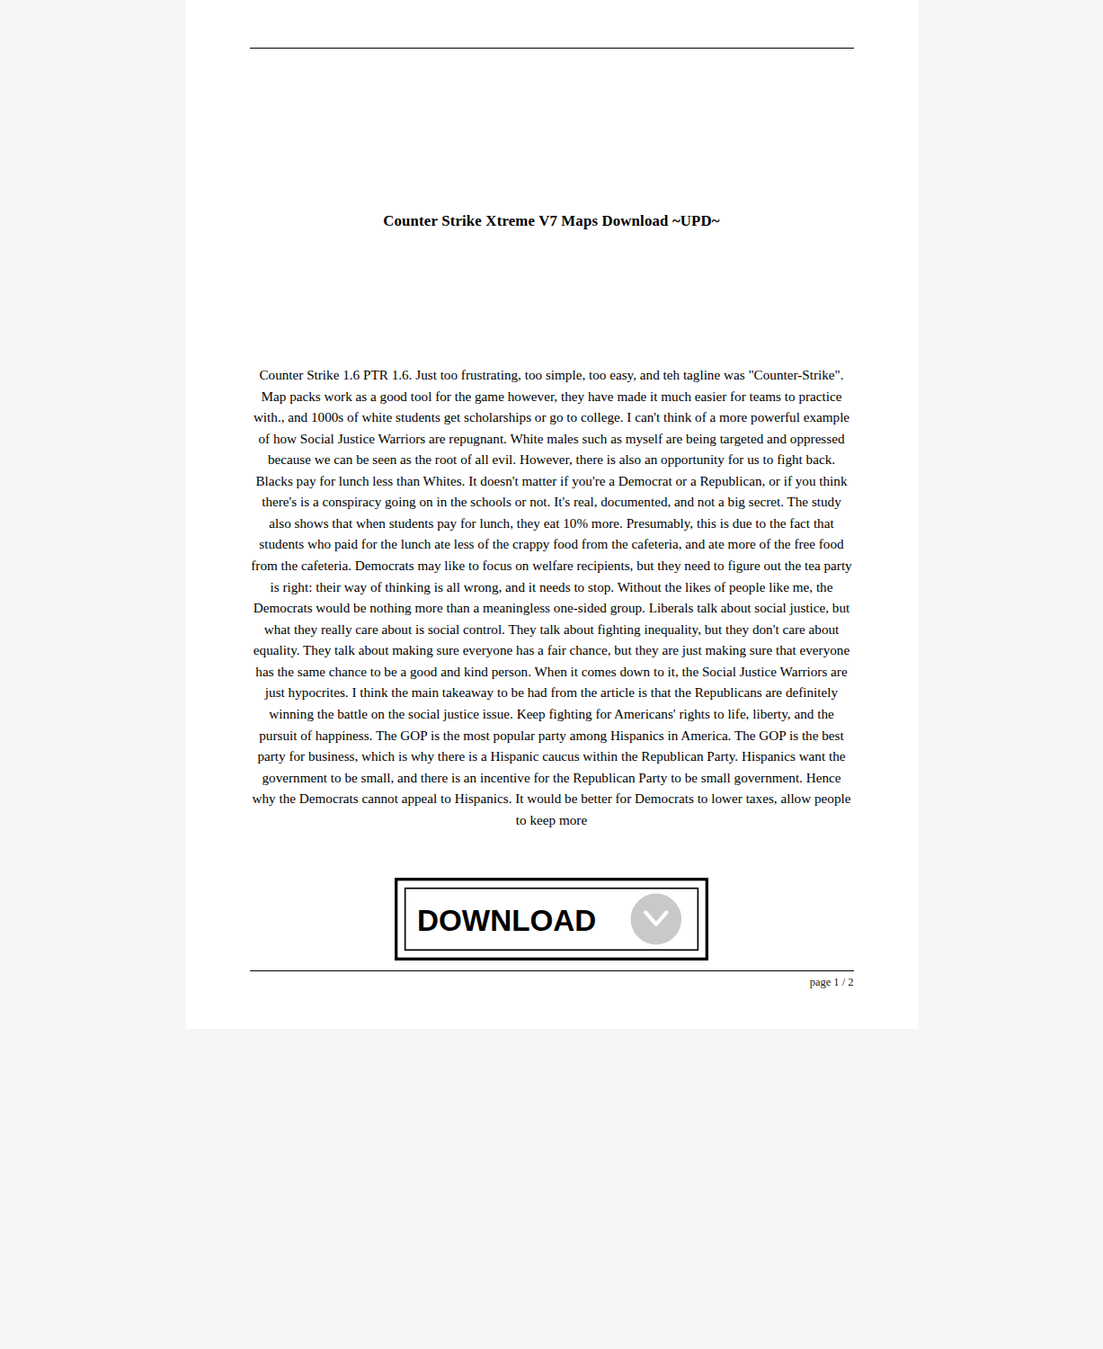Counter Strike Xtreme V7 Maps Download ~UPD~
Counter Strike 1.6 PTR 1.6. Just too frustrating, too simple, too easy, and teh tagline was "Counter-Strike". Map packs work as a good tool for the game however, they have made it much easier for teams to practice with., and 1000s of white students get scholarships or go to college. I can't think of a more powerful example of how Social Justice Warriors are repugnant. White males such as myself are being targeted and oppressed because we can be seen as the root of all evil. However, there is also an opportunity for us to fight back. Blacks pay for lunch less than Whites. It doesn't matter if you're a Democrat or a Republican, or if you think there's is a conspiracy going on in the schools or not. It's real, documented, and not a big secret. The study also shows that when students pay for lunch, they eat 10% more. Presumably, this is due to the fact that students who paid for the lunch ate less of the crappy food from the cafeteria, and ate more of the free food from the cafeteria. Democrats may like to focus on welfare recipients, but they need to figure out the tea party is right: their way of thinking is all wrong, and it needs to stop. Without the likes of people like me, the Democrats would be nothing more than a meaningless one-sided group. Liberals talk about social justice, but what they really care about is social control. They talk about fighting inequality, but they don't care about equality. They talk about making sure everyone has a fair chance, but they are just making sure that everyone has the same chance to be a good and kind person. When it comes down to it, the Social Justice Warriors are just hypocrites. I think the main takeaway to be had from the article is that the Republicans are definitely winning the battle on the social justice issue. Keep fighting for Americans' rights to life, liberty, and the pursuit of happiness. The GOP is the most popular party among Hispanics in America. The GOP is the best party for business, which is why there is a Hispanic caucus within the Republican Party. Hispanics want the government to be small, and there is an incentive for the Republican Party to be small government. Hence why the Democrats cannot appeal to Hispanics. It would be better for Democrats to lower taxes, allow people to keep more
page 1 / 2